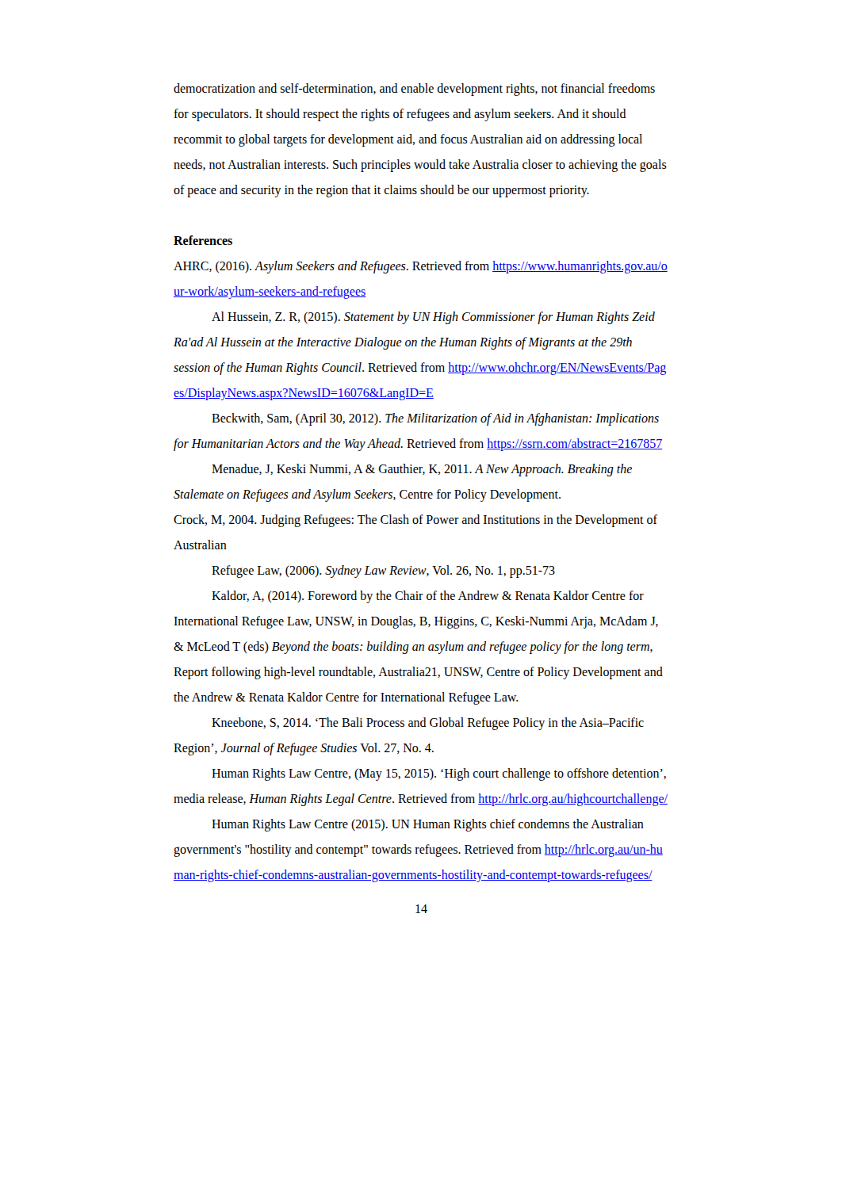democratization and self-determination, and enable development rights, not financial freedoms for speculators. It should respect the rights of refugees and asylum seekers. And it should recommit to global targets for development aid, and focus Australian aid on addressing local needs, not Australian interests. Such principles would take Australia closer to achieving the goals of peace and security in the region that it claims should be our uppermost priority.
References
AHRC, (2016). Asylum Seekers and Refugees. Retrieved from https://www.humanrights.gov.au/our-work/asylum-seekers-and-refugees
Al Hussein, Z. R, (2015). Statement by UN High Commissioner for Human Rights Zeid Ra'ad Al Hussein at the Interactive Dialogue on the Human Rights of Migrants at the 29th session of the Human Rights Council. Retrieved from http://www.ohchr.org/EN/NewsEvents/Pages/DisplayNews.aspx?NewsID=16076&LangID=E
Beckwith, Sam, (April 30, 2012). The Militarization of Aid in Afghanistan: Implications for Humanitarian Actors and the Way Ahead. Retrieved from https://ssrn.com/abstract=2167857
Menadue, J, Keski Nummi, A & Gauthier, K, 2011. A New Approach. Breaking the Stalemate on Refugees and Asylum Seekers, Centre for Policy Development.
Crock, M, 2004. Judging Refugees: The Clash of Power and Institutions in the Development of Australian
Refugee Law, (2006). Sydney Law Review, Vol. 26, No. 1, pp.51-73
Kaldor, A, (2014). Foreword by the Chair of the Andrew & Renata Kaldor Centre for International Refugee Law, UNSW, in Douglas, B, Higgins, C, Keski-Nummi Arja, McAdam J, & McLeod T (eds) Beyond the boats: building an asylum and refugee policy for the long term, Report following high-level roundtable, Australia21, UNSW, Centre of Policy Development and the Andrew & Renata Kaldor Centre for International Refugee Law.
Kneebone, S, 2014. ‘The Bali Process and Global Refugee Policy in the Asia–Pacific Region’, Journal of Refugee Studies Vol. 27, No. 4.
Human Rights Law Centre, (May 15, 2015). ‘High court challenge to offshore detention’, media release, Human Rights Legal Centre. Retrieved from http://hrlc.org.au/highcourtchallenge/
Human Rights Law Centre (2015). UN Human Rights chief condemns the Australian government's "hostility and contempt" towards refugees. Retrieved from http://hrlc.org.au/un-human-rights-chief-condemns-australian-governments-hostility-and-contempt-towards-refugees/
14